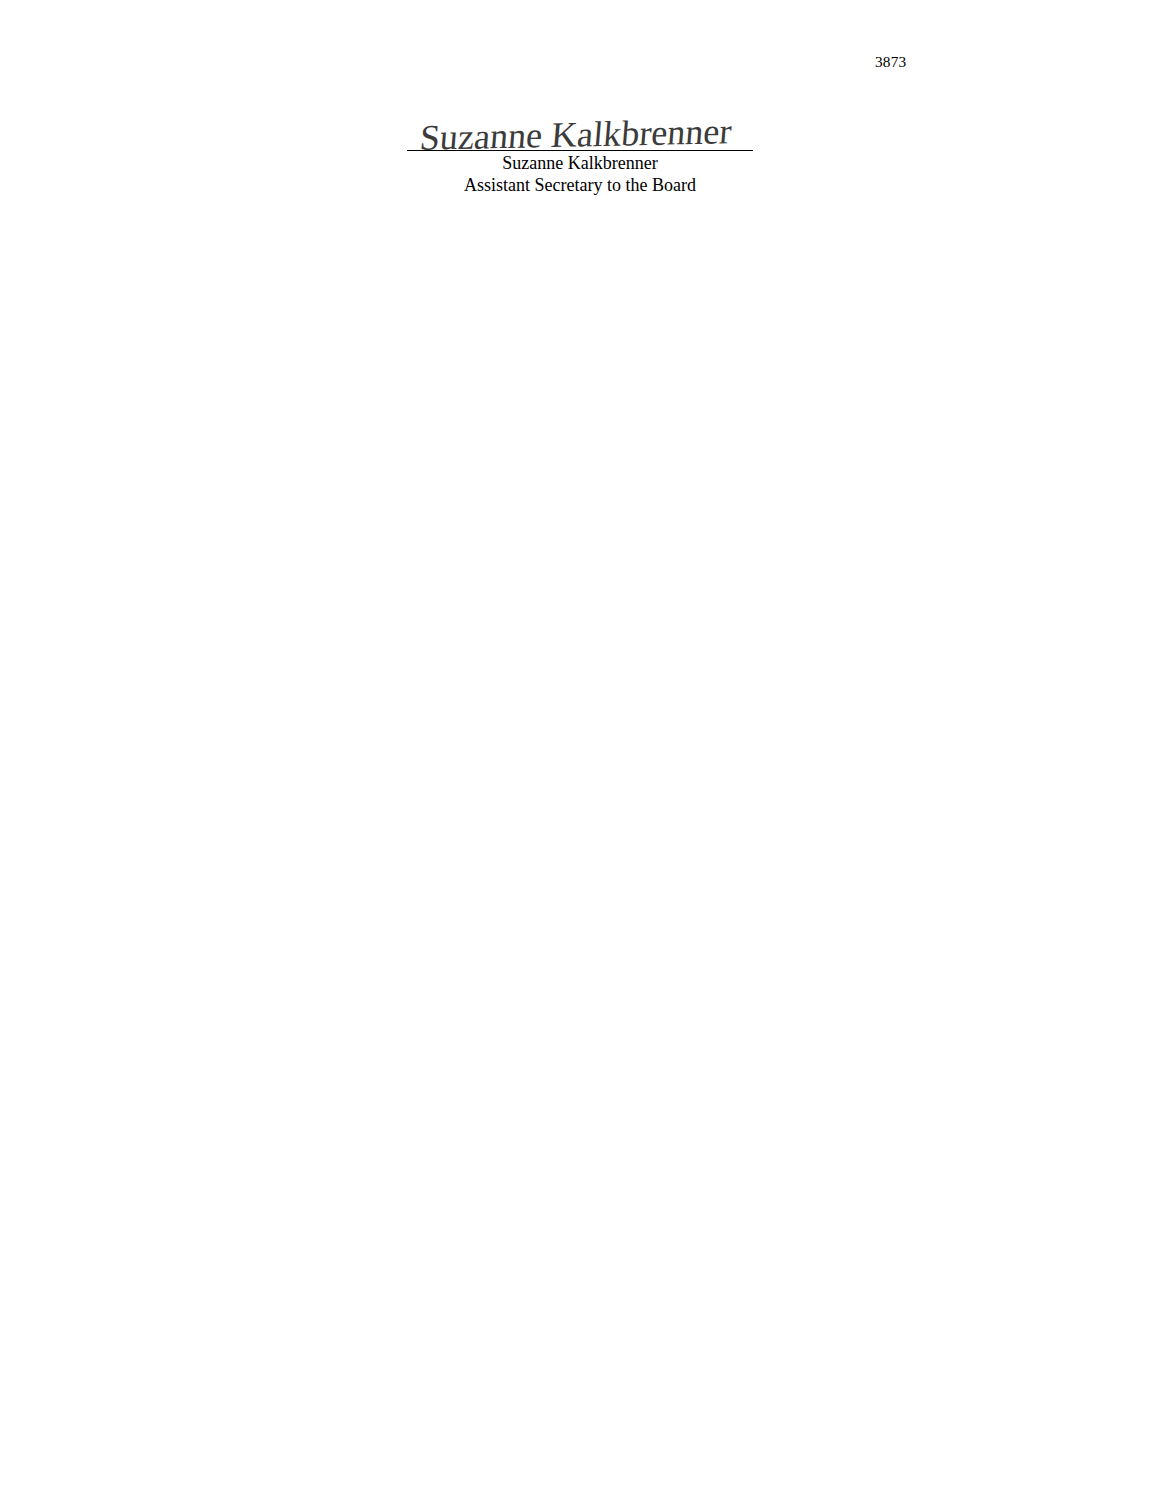3873
Suzanne Kalkbrenner
Suzanne Kalkbrenner
Assistant Secretary to the Board